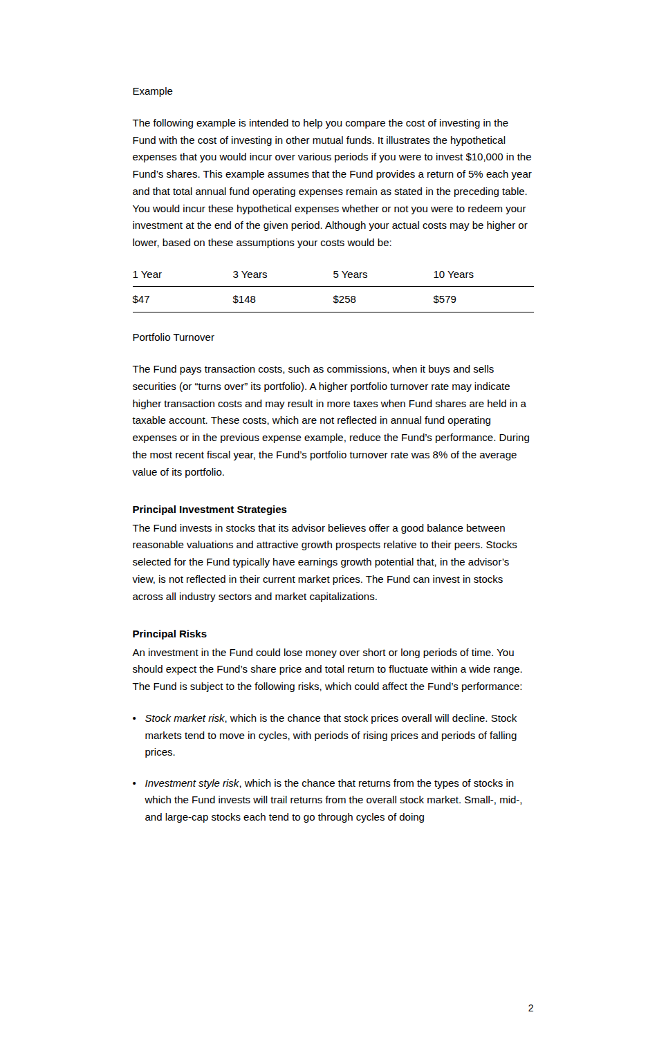Example
The following example is intended to help you compare the cost of investing in the Fund with the cost of investing in other mutual funds. It illustrates the hypothetical expenses that you would incur over various periods if you were to invest $10,000 in the Fund’s shares. This example assumes that the Fund provides a return of 5% each year and that total annual fund operating expenses remain as stated in the preceding table. You would incur these hypothetical expenses whether or not you were to redeem your investment at the end of the given period. Although your actual costs may be higher or lower, based on these assumptions your costs would be:
| 1 Year | 3 Years | 5 Years | 10 Years |
| --- | --- | --- | --- |
| $47 | $148 | $258 | $579 |
Portfolio Turnover
The Fund pays transaction costs, such as commissions, when it buys and sells securities (or “turns over” its portfolio). A higher portfolio turnover rate may indicate higher transaction costs and may result in more taxes when Fund shares are held in a taxable account. These costs, which are not reflected in annual fund operating expenses or in the previous expense example, reduce the Fund’s performance. During the most recent fiscal year, the Fund’s portfolio turnover rate was 8% of the average value of its portfolio.
Principal Investment Strategies
The Fund invests in stocks that its advisor believes offer a good balance between reasonable valuations and attractive growth prospects relative to their peers. Stocks selected for the Fund typically have earnings growth potential that, in the advisor’s view, is not reflected in their current market prices. The Fund can invest in stocks across all industry sectors and market capitalizations.
Principal Risks
An investment in the Fund could lose money over short or long periods of time. You should expect the Fund’s share price and total return to fluctuate within a wide range. The Fund is subject to the following risks, which could affect the Fund’s performance:
Stock market risk, which is the chance that stock prices overall will decline. Stock markets tend to move in cycles, with periods of rising prices and periods of falling prices.
Investment style risk, which is the chance that returns from the types of stocks in which the Fund invests will trail returns from the overall stock market. Small-, mid-, and large-cap stocks each tend to go through cycles of doing
2